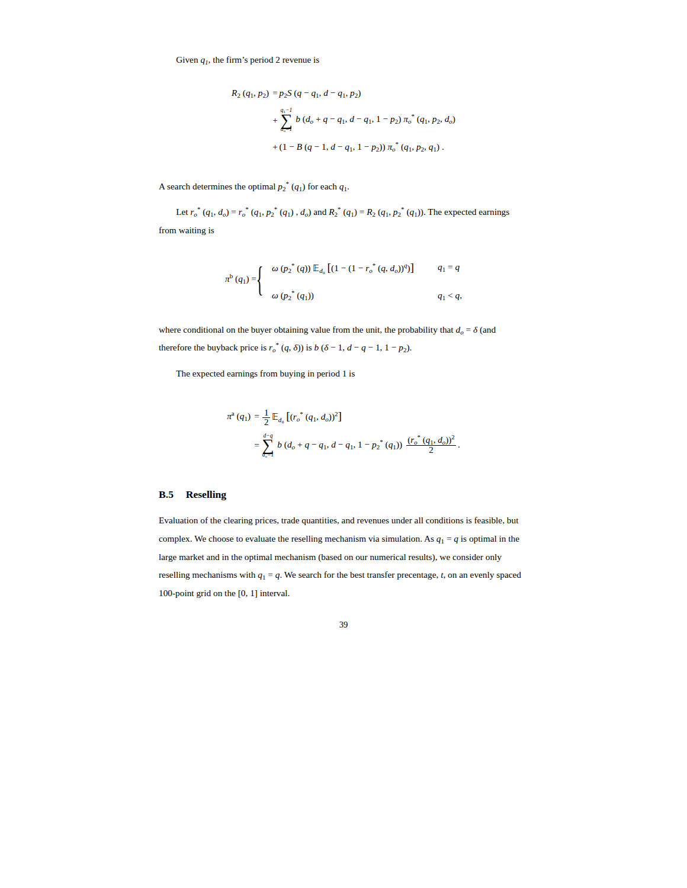Given q1, the firm’s period 2 revenue is
| R 2 ( q 1 , p 2 ) | = | p 2 S ( q − q 1 , d − q 1 , p 2 ) |
| | + | q 1 −1 ∑ d o =1 b ( d o + q − q 1 , d − q 1 , 1 − p 2 ) π o * ( q 1 , p 2 , d o ) |
| | + | ( 1 − B ( q − 1, d − q 1 , 1 − p 2 )) π o * ( q 1 , p 2 , q 1 ) . |
A search determines the optimal p2* (q1) for each q1.
Let ro* (q1, do) = ro* (q1, p2* (q1) , do) and R2* (q1) = R2 (q1, p2* (q1)). The expected earnings from waiting is
πb (q1) = {
| ω ( p 2 * ( q )) 𝔼 d o [ ( 1 − ( 1 − r o * ( q , d o )) q ) ] | q 1 = q |
| ω ( p 2 * ( q 1 )) | q 1 < q , |
where conditional on the buyer obtaining value from the unit, the probability that do = δ (and therefore the buyback price is ro* (q, δ)) is b (δ − 1, d − q − 1, 1 − p2).
The expected earnings from buying in period 1 is
| π a ( q 1 ) | = | 1 2 𝔼 d o [ ( r o * ( q 1 , d o )) 2 ] |
| | = | d−q ∑ d o =1 b ( d o + q − q 1 , d − q 1 , 1 − p 2 * ( q 1 )) ( r o * ( q 1 , d o )) 2 2 . |
B.5 Reselling
Evaluation of the clearing prices, trade quantities, and revenues under all conditions is feasible, but complex. We choose to evaluate the reselling mechanism via simulation. As q1 = q is optimal in the large market and in the optimal mechanism (based on our numerical results), we consider only reselling mechanisms with q1 = q. We search for the best transfer precentage, t, on an evenly spaced 100-point grid on the [0, 1] interval.
39